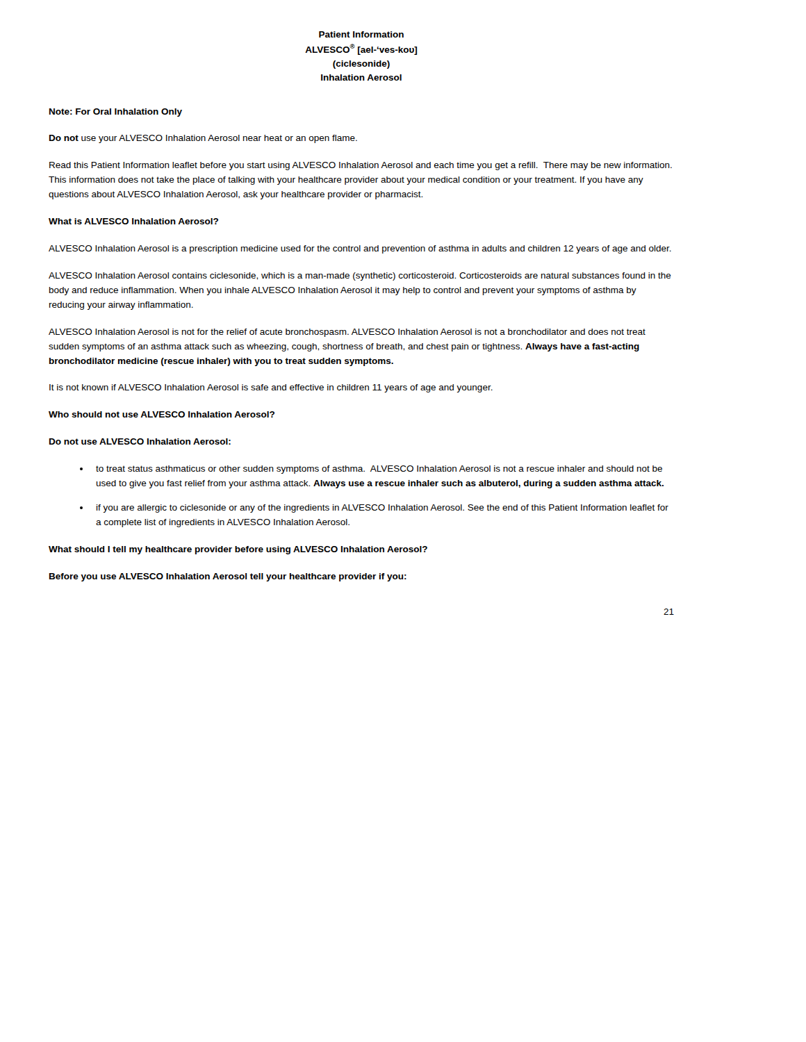Patient Information
ALVESCO® [ael-‘ves-koυ]
(ciclesonide)
Inhalation Aerosol
Note: For Oral Inhalation Only
Do not use your ALVESCO Inhalation Aerosol near heat or an open flame.
Read this Patient Information leaflet before you start using ALVESCO Inhalation Aerosol and each time you get a refill. There may be new information. This information does not take the place of talking with your healthcare provider about your medical condition or your treatment. If you have any questions about ALVESCO Inhalation Aerosol, ask your healthcare provider or pharmacist.
What is ALVESCO Inhalation Aerosol?
ALVESCO Inhalation Aerosol is a prescription medicine used for the control and prevention of asthma in adults and children 12 years of age and older.
ALVESCO Inhalation Aerosol contains ciclesonide, which is a man-made (synthetic) corticosteroid. Corticosteroids are natural substances found in the body and reduce inflammation. When you inhale ALVESCO Inhalation Aerosol it may help to control and prevent your symptoms of asthma by reducing your airway inflammation.
ALVESCO Inhalation Aerosol is not for the relief of acute bronchospasm. ALVESCO Inhalation Aerosol is not a bronchodilator and does not treat sudden symptoms of an asthma attack such as wheezing, cough, shortness of breath, and chest pain or tightness. Always have a fast-acting bronchodilator medicine (rescue inhaler) with you to treat sudden symptoms.
It is not known if ALVESCO Inhalation Aerosol is safe and effective in children 11 years of age and younger.
Who should not use ALVESCO Inhalation Aerosol?
Do not use ALVESCO Inhalation Aerosol:
to treat status asthmaticus or other sudden symptoms of asthma. ALVESCO Inhalation Aerosol is not a rescue inhaler and should not be used to give you fast relief from your asthma attack. Always use a rescue inhaler such as albuterol, during a sudden asthma attack.
if you are allergic to ciclesonide or any of the ingredients in ALVESCO Inhalation Aerosol. See the end of this Patient Information leaflet for a complete list of ingredients in ALVESCO Inhalation Aerosol.
What should I tell my healthcare provider before using ALVESCO Inhalation Aerosol?
Before you use ALVESCO Inhalation Aerosol tell your healthcare provider if you:
21